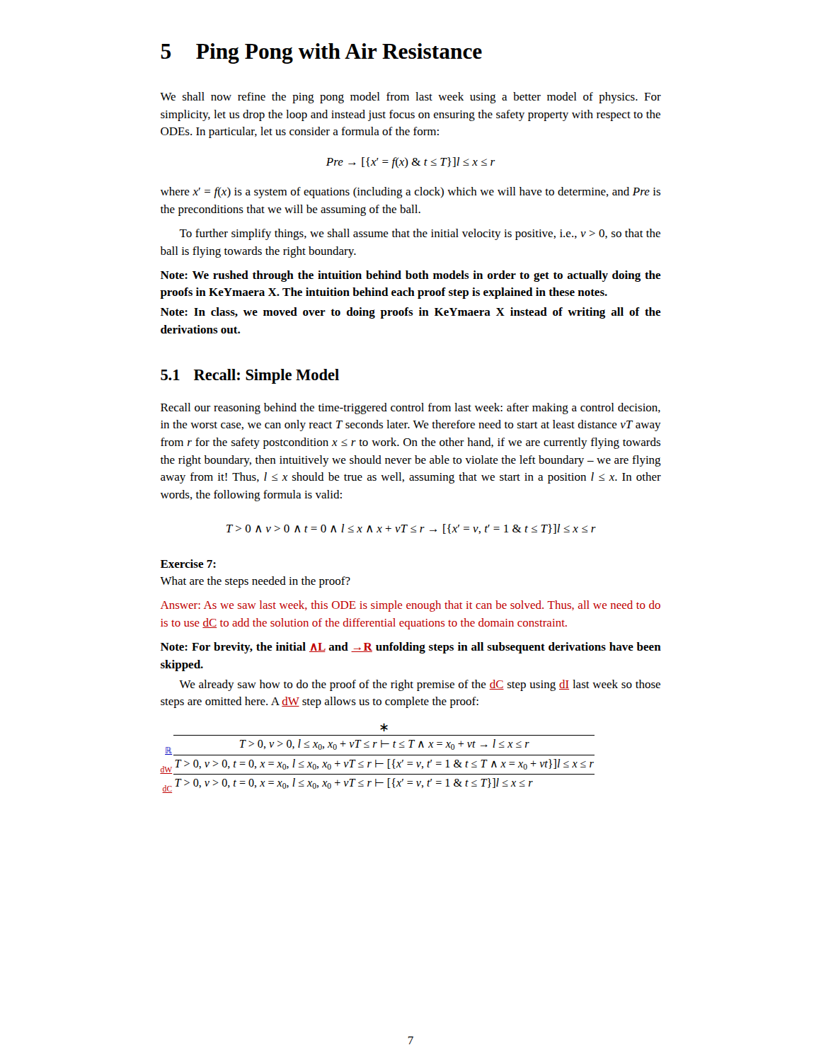5 Ping Pong with Air Resistance
We shall now refine the ping pong model from last week using a better model of physics. For simplicity, let us drop the loop and instead just focus on ensuring the safety property with respect to the ODEs. In particular, let us consider a formula of the form:
Pre → [{x′ = f(x) & t ≤ T}]l ≤ x ≤ r
where x′ = f(x) is a system of equations (including a clock) which we will have to determine, and Pre is the preconditions that we will be assuming of the ball.
To further simplify things, we shall assume that the initial velocity is positive, i.e., v > 0, so that the ball is flying towards the right boundary.
Note: We rushed through the intuition behind both models in order to get to actually doing the proofs in KeYmaera X. The intuition behind each proof step is explained in these notes.
Note: In class, we moved over to doing proofs in KeYmaera X instead of writing all of the derivations out.
5.1 Recall: Simple Model
Recall our reasoning behind the time-triggered control from last week: after making a control decision, in the worst case, we can only react T seconds later. We therefore need to start at least distance vT away from r for the safety postcondition x ≤ r to work. On the other hand, if we are currently flying towards the right boundary, then intuitively we should never be able to violate the left boundary – we are flying away from it! Thus, l ≤ x should be true as well, assuming that we start in a position l ≤ x. In other words, the following formula is valid:
T > 0 ∧ v > 0 ∧ t = 0 ∧ l ≤ x ∧ x + vT ≤ r → [{x′ = v, t′ = 1 & t ≤ T}]l ≤ x ≤ r
Exercise 7:
What are the steps needed in the proof?
Answer: As we saw last week, this ODE is simple enough that it can be solved. Thus, all we need to do is to use dC to add the solution of the differential equations to the domain constraint.
Note: For brevity, the initial ∧L and →R unfolding steps in all subsequent derivations have been skipped.
We already saw how to do the proof of the right premise of the dC step using dI last week so those steps are omitted here. A dW step allows us to complete the proof:
| | | ∗ |
| ℝ | | T > 0, v > 0, l ≤ x 0 , x 0 + vT ≤ r ⊢ t ≤ T ∧ x = x 0 + vt → l ≤ x ≤ r |
| dW | T > 0, v > 0, t = 0, x = x 0 , l ≤ x 0 , x 0 + vT ≤ r ⊢ [{ x ′ = v , t ′ = 1 & t ≤ T ∧ x = x 0 + vt }] l ≤ x ≤ r |
| dC | T > 0, v > 0, t = 0, x = x 0 , l ≤ x 0 , x 0 + vT ≤ r ⊢ [{ x ′ = v , t ′ = 1 & t ≤ T }] l ≤ x ≤ r |
7